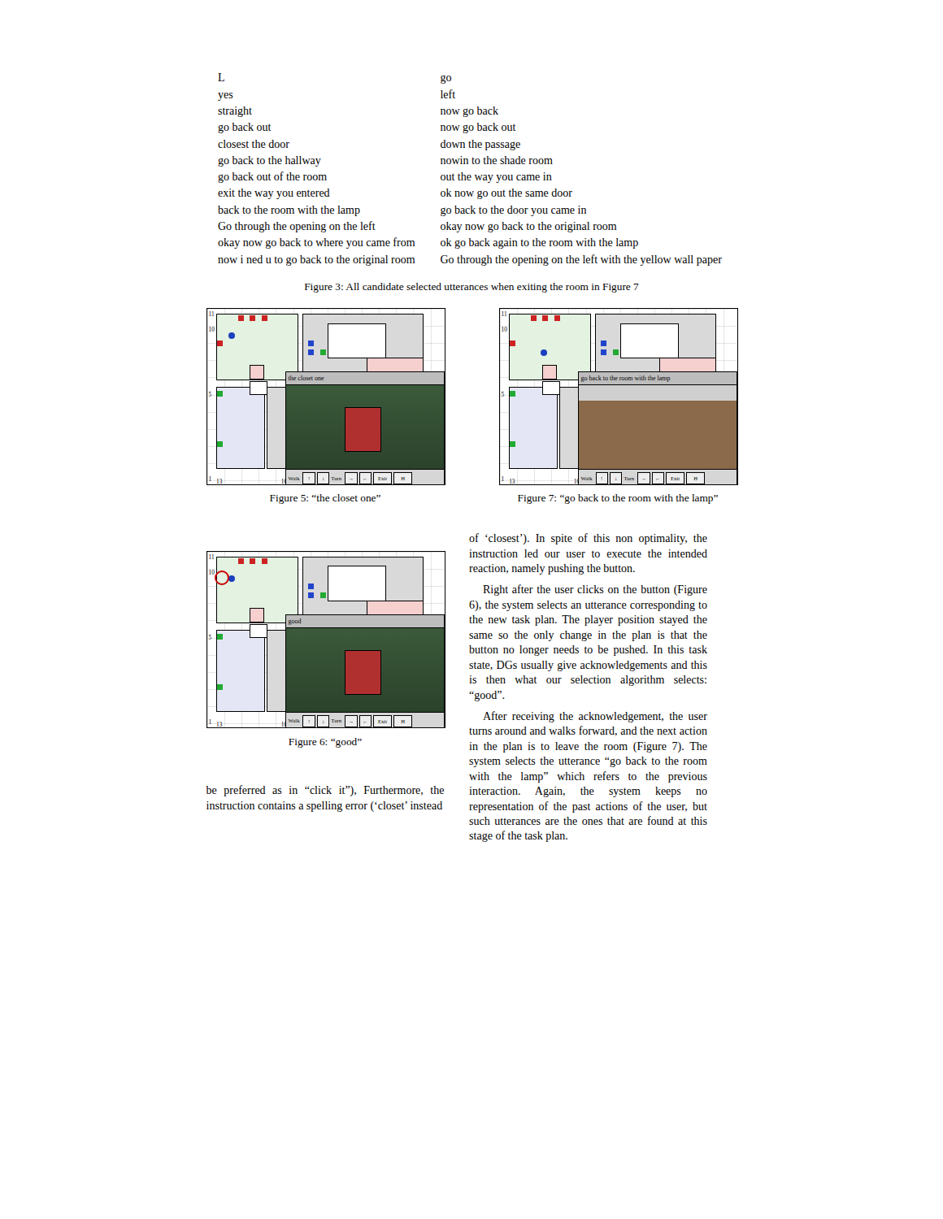L
yes
straight
go back out
closest the door
go back to the hallway
go back out of the room
exit the way you entered
back to the room with the lamp
Go through the opening on the left
okay now go back to where you came from
now i ned u to go back to the original room
go
left
now go back
now go back out
down the passage
nowin to the shade room
out the way you came in
ok now go out the same door
go back to the door you came in
okay now go back to the original room
ok go back again to the room with the lamp
Go through the opening on the left with the yellow wall paper
Figure 3: All candidate selected utterances when exiting the room in Figure 7
11
10
5
1
13
10
the closet one
Walk
↑
↓
Turn
→
←
Exit
H
Figure 5: “the closet one”
11
10
5
1
13
10
go back to the room with the lamp
Walk
↑
↓
Turn
→
←
Exit
H
Figure 7: “go back to the room with the lamp”
11
10
5
1
13
10
good
Walk
↑
↓
Turn
→
←
Exit
H
Figure 6: “good”
be preferred as in “click it”), Furthermore, the instruction contains a spelling error (‘closet’ instead
of ‘closest’). In spite of this non optimality, the instruction led our user to execute the intended reaction, namely pushing the button.
Right after the user clicks on the button (Figure 6), the system selects an utterance corresponding to the new task plan. The player position stayed the same so the only change in the plan is that the button no longer needs to be pushed. In this task state, DGs usually give acknowledgements and this is then what our selection algorithm selects: “good”.
After receiving the acknowledgement, the user turns around and walks forward, and the next action in the plan is to leave the room (Figure 7). The system selects the utterance “go back to the room with the lamp” which refers to the previous interaction. Again, the system keeps no representation of the past actions of the user, but such utterances are the ones that are found at this stage of the task plan.